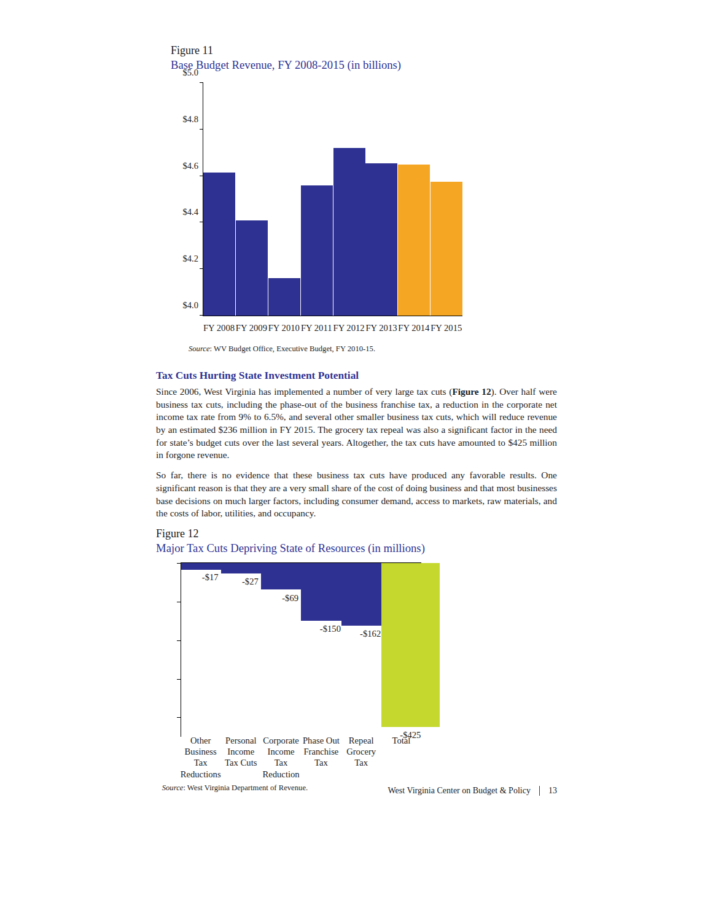Figure 11
Base Budget Revenue, FY 2008-2015 (in billions)
$4.0
$4.2
$4.4
$4.6
$4.8
$5.0
FY 2008 FY 2009 FY 2010 FY 2011 FY 2012 FY 2013 FY 2014 FY 2015
Source: WV Budget Office, Executive Budget, FY 2010-15.
Tax Cuts Hurting State Investment Potential
Since 2006, West Virginia has implemented a number of very large tax cuts (Figure 12). Over half were business tax cuts, including the phase-out of the business franchise tax, a reduction in the corporate net income tax rate from 9% to 6.5%, and several other smaller business tax cuts, which will reduce revenue by an estimated $236 million in FY 2015. The grocery tax repeal was also a significant factor in the need for state’s budget cuts over the last several years. Altogether, the tax cuts have amounted to $425 million in forgone revenue.
So far, there is no evidence that these business tax cuts have produced any favorable results. One significant reason is that they are a very small share of the cost of doing business and that most businesses base decisions on much larger factors, including consumer demand, access to markets, raw materials, and the costs of labor, utilities, and occupancy.
Figure 12
Major Tax Cuts Depriving State of Resources (in millions)
-$17
-$27
-$69
-$150
-$162
-$425
Other
Business
Tax Reductions Personal
Income
Tax Cuts Corporate
Income
Tax Reduction Phase Out
Franchise Tax Repeal
Grocery Tax Total
Source: West Virginia Department of Revenue.
West Virginia Center on Budget & Policy 13